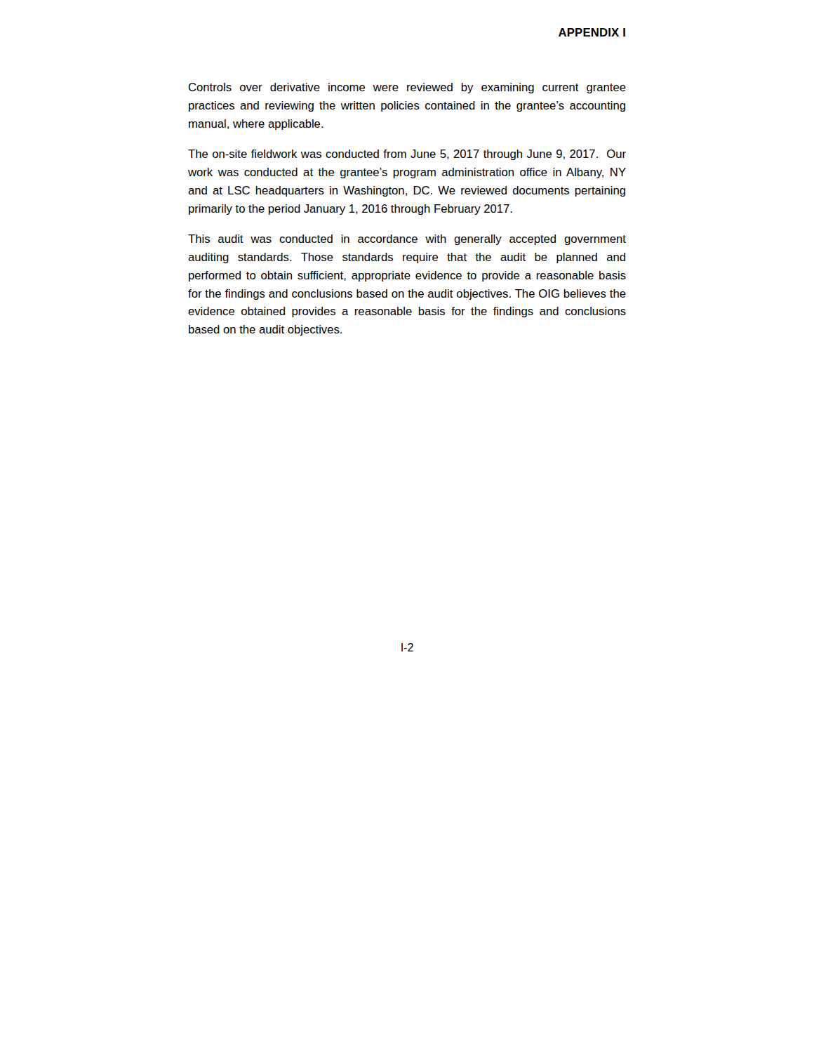APPENDIX I
Controls over derivative income were reviewed by examining current grantee practices and reviewing the written policies contained in the grantee’s accounting manual, where applicable.
The on-site fieldwork was conducted from June 5, 2017 through June 9, 2017. Our work was conducted at the grantee’s program administration office in Albany, NY and at LSC headquarters in Washington, DC. We reviewed documents pertaining primarily to the period January 1, 2016 through February 2017.
This audit was conducted in accordance with generally accepted government auditing standards. Those standards require that the audit be planned and performed to obtain sufficient, appropriate evidence to provide a reasonable basis for the findings and conclusions based on the audit objectives. The OIG believes the evidence obtained provides a reasonable basis for the findings and conclusions based on the audit objectives.
I-2